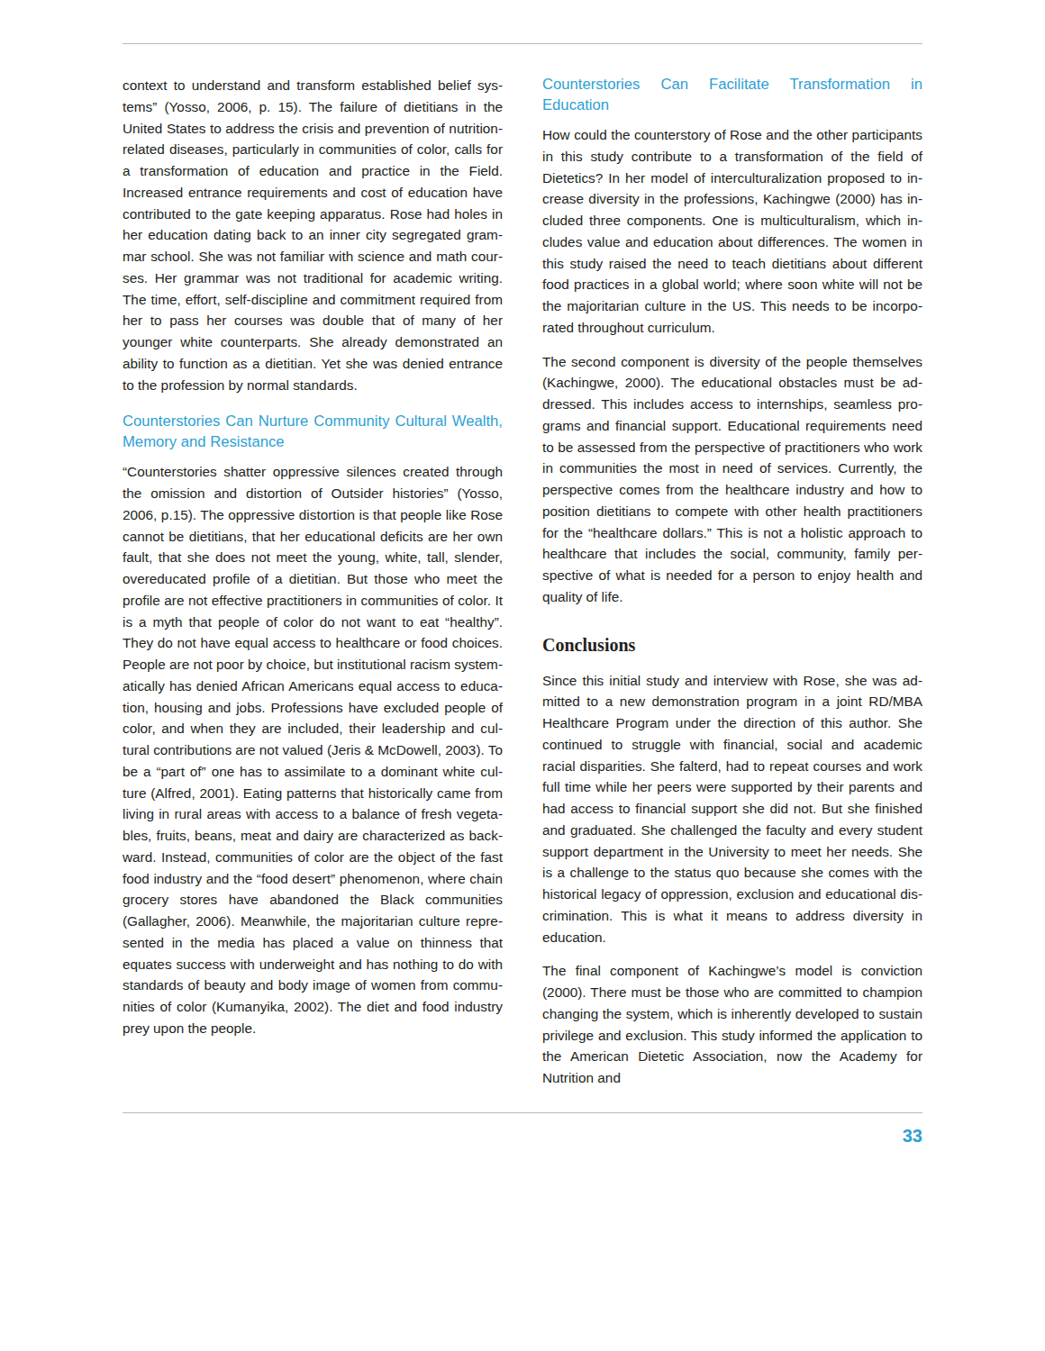context to understand and transform established belief systems” (Yosso, 2006, p. 15). The failure of dietitians in the United States to address the crisis and prevention of nutrition-related diseases, particularly in communities of color, calls for a transformation of education and practice in the Field. Increased entrance requirements and cost of education have contributed to the gate keeping apparatus. Rose had holes in her education dating back to an inner city segregated grammar school. She was not familiar with science and math courses. Her grammar was not traditional for academic writing. The time, effort, self-discipline and commitment required from her to pass her courses was double that of many of her younger white counterparts. She already demonstrated an ability to function as a dietitian. Yet she was denied entrance to the profession by normal standards.
Counterstories Can Nurture Community Cultural Wealth, Memory and Resistance
“Counterstories shatter oppressive silences created through the omission and distortion of Outsider histories” (Yosso, 2006, p.15). The oppressive distortion is that people like Rose cannot be dietitians, that her educational deficits are her own fault, that she does not meet the young, white, tall, slender, overeducated profile of a dietitian. But those who meet the profile are not effective practitioners in communities of color. It is a myth that people of color do not want to eat “healthy”. They do not have equal access to healthcare or food choices. People are not poor by choice, but institutional racism systematically has denied African Americans equal access to education, housing and jobs. Professions have excluded people of color, and when they are included, their leadership and cultural contributions are not valued (Jeris & McDowell, 2003). To be a “part of” one has to assimilate to a dominant white culture (Alfred, 2001). Eating patterns that historically came from living in rural areas with access to a balance of fresh vegetables, fruits, beans, meat and dairy are characterized as backward. Instead, communities of color are the object of the fast food industry and the “food desert” phenomenon, where chain grocery stores have abandoned the Black communities (Gallagher, 2006). Meanwhile, the majoritarian culture represented in the media has placed a value on thinness that equates success with underweight and has nothing to do with standards of beauty and body image of women from communities of color (Kumanyika, 2002). The diet and food industry prey upon the people.
Counterstories Can Facilitate Transformation in Education
How could the counterstory of Rose and the other participants in this study contribute to a transformation of the field of Dietetics? In her model of interculturalization proposed to increase diversity in the professions, Kachingwe (2000) has included three components. One is multiculturalism, which includes value and education about differences. The women in this study raised the need to teach dietitians about different food practices in a global world; where soon white will not be the majoritarian culture in the US. This needs to be incorporated throughout curriculum.
The second component is diversity of the people themselves (Kachingwe, 2000). The educational obstacles must be addressed. This includes access to internships, seamless programs and financial support. Educational requirements need to be assessed from the perspective of practitioners who work in communities the most in need of services. Currently, the perspective comes from the healthcare industry and how to position dietitians to compete with other health practitioners for the “healthcare dollars.” This is not a holistic approach to healthcare that includes the social, community, family perspective of what is needed for a person to enjoy health and quality of life.
Conclusions
Since this initial study and interview with Rose, she was admitted to a new demonstration program in a joint RD/MBA Healthcare Program under the direction of this author. She continued to struggle with financial, social and academic racial disparities. She falterd, had to repeat courses and work full time while her peers were supported by their parents and had access to financial support she did not. But she finished and graduated. She challenged the faculty and every student support department in the University to meet her needs. She is a challenge to the status quo because she comes with the historical legacy of oppression, exclusion and educational discrimination. This is what it means to address diversity in education.
The final component of Kachingwe’s model is conviction (2000). There must be those who are committed to champion changing the system, which is inherently developed to sustain privilege and exclusion. This study informed the application to the American Dietetic Association, now the Academy for Nutrition and
33